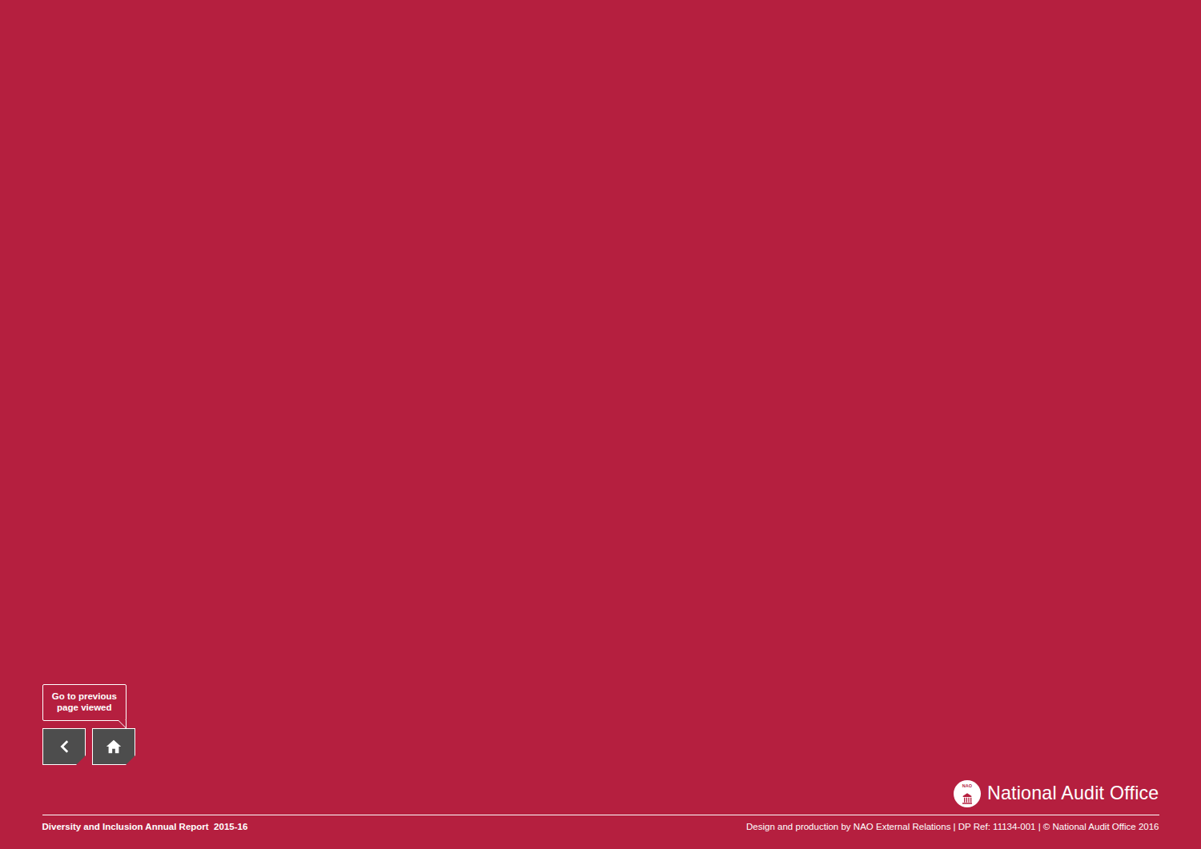Go to previous
page viewed
NAO National Audit Office
Diversity and Inclusion Annual Report 2015-16
Design and production by NAO External Relations | DP Ref: 11134-001 | © National Audit Office 2016